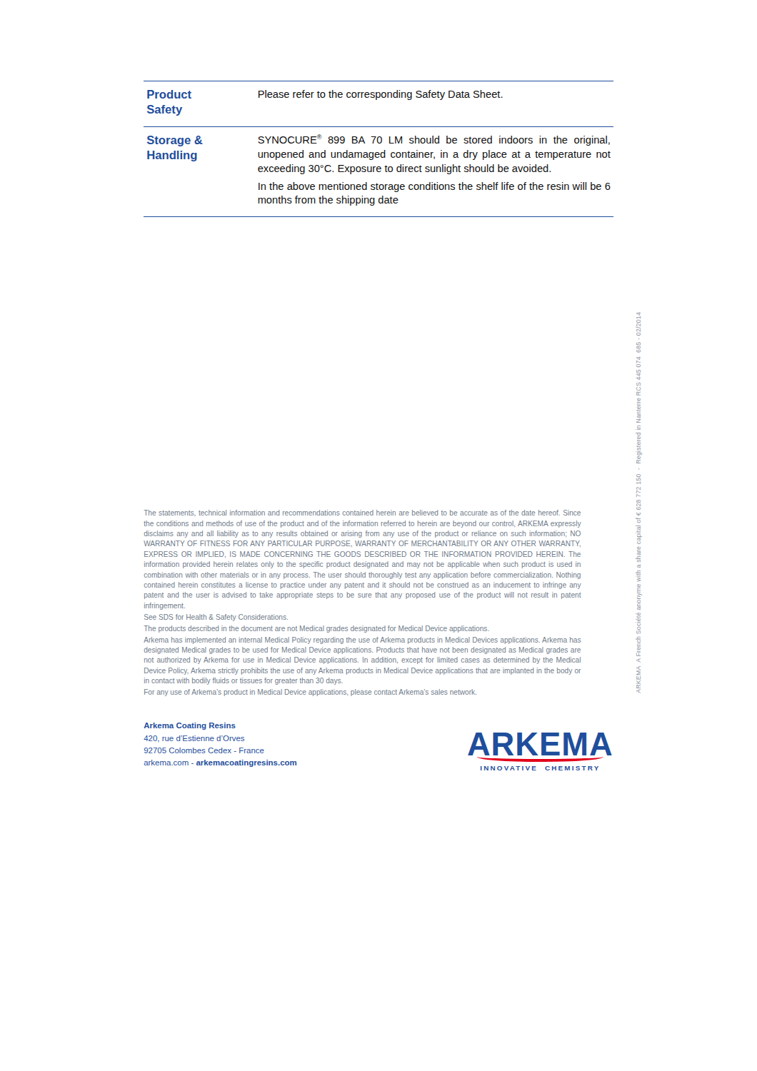| Product Safety | Please refer to the corresponding Safety Data Sheet. |
| Storage & Handling | SYNOCURE ® 899 BA 70 LM should be stored indoors in the original, unopened and undamaged container, in a dry place at a temperature not exceeding 30°C. Exposure to direct sunlight should be avoided. In the above mentioned storage conditions the shelf life of the resin will be 6 months from the shipping date |
The statements, technical information and recommendations contained herein are believed to be accurate as of the date hereof. Since the conditions and methods of use of the product and of the information referred to herein are beyond our control, ARKEMA expressly disclaims any and all liability as to any results obtained or arising from any use of the product or reliance on such information; NO WARRANTY OF FITNESS FOR ANY PARTICULAR PURPOSE, WARRANTY OF MERCHANTABILITY OR ANY OTHER WARRANTY, EXPRESS OR IMPLIED, IS MADE CONCERNING THE GOODS DESCRIBED OR THE INFORMATION PROVIDED HEREIN. The information provided herein relates only to the specific product designated and may not be applicable when such product is used in combination with other materials or in any process. The user should thoroughly test any application before commercialization. Nothing contained herein constitutes a license to practice under any patent and it should not be construed as an inducement to infringe any patent and the user is advised to take appropriate steps to be sure that any proposed use of the product will not result in patent infringement.
See SDS for Health & Safety Considerations.
The products described in the document are not Medical grades designated for Medical Device applications.
Arkema has implemented an internal Medical Policy regarding the use of Arkema products in Medical Devices applications. Arkema has designated Medical grades to be used for Medical Device applications. Products that have not been designated as Medical grades are not authorized by Arkema for use in Medical Device applications. In addition, except for limited cases as determined by the Medical Device Policy, Arkema strictly prohibits the use of any Arkema products in Medical Device applications that are implanted in the body or in contact with bodily fluids or tissues for greater than 30 days.
For any use of Arkema’s product in Medical Device applications, please contact Arkema’s sales network.
Arkema Coating Resins
420, rue d’Estienne d’Orves
92705 Colombes Cedex - France
arkema.com - arkemacoatingresins.com
ARKEMA
INNOVATIVE CHEMISTRY
ARKEMA A French Société anonyme with a share capital of € 628 772 150 - Registered in Nanterre RCS 445 074 685 - 02/2014